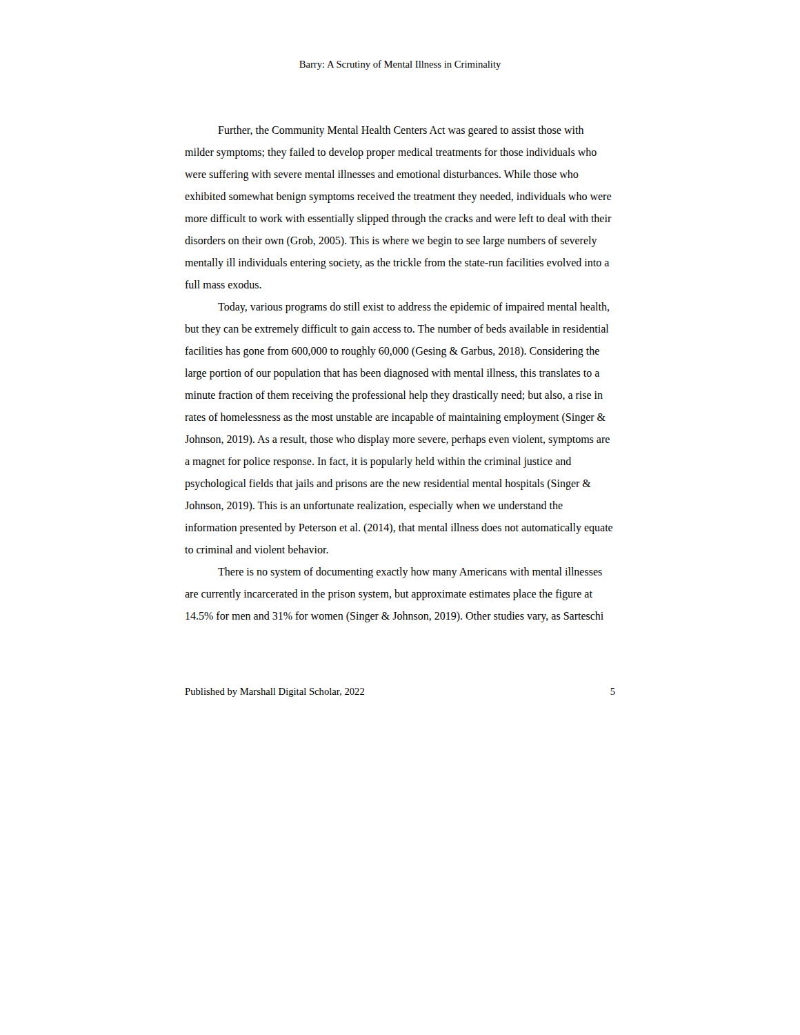Barry: A Scrutiny of Mental Illness in Criminality
Further, the Community Mental Health Centers Act was geared to assist those with milder symptoms; they failed to develop proper medical treatments for those individuals who were suffering with severe mental illnesses and emotional disturbances. While those who exhibited somewhat benign symptoms received the treatment they needed, individuals who were more difficult to work with essentially slipped through the cracks and were left to deal with their disorders on their own (Grob, 2005). This is where we begin to see large numbers of severely mentally ill individuals entering society, as the trickle from the state-run facilities evolved into a full mass exodus.
Today, various programs do still exist to address the epidemic of impaired mental health, but they can be extremely difficult to gain access to. The number of beds available in residential facilities has gone from 600,000 to roughly 60,000 (Gesing & Garbus, 2018). Considering the large portion of our population that has been diagnosed with mental illness, this translates to a minute fraction of them receiving the professional help they drastically need; but also, a rise in rates of homelessness as the most unstable are incapable of maintaining employment (Singer & Johnson, 2019). As a result, those who display more severe, perhaps even violent, symptoms are a magnet for police response. In fact, it is popularly held within the criminal justice and psychological fields that jails and prisons are the new residential mental hospitals (Singer & Johnson, 2019). This is an unfortunate realization, especially when we understand the information presented by Peterson et al. (2014), that mental illness does not automatically equate to criminal and violent behavior.
There is no system of documenting exactly how many Americans with mental illnesses are currently incarcerated in the prison system, but approximate estimates place the figure at 14.5% for men and 31% for women (Singer & Johnson, 2019). Other studies vary, as Sarteschi
Published by Marshall Digital Scholar, 2022
5